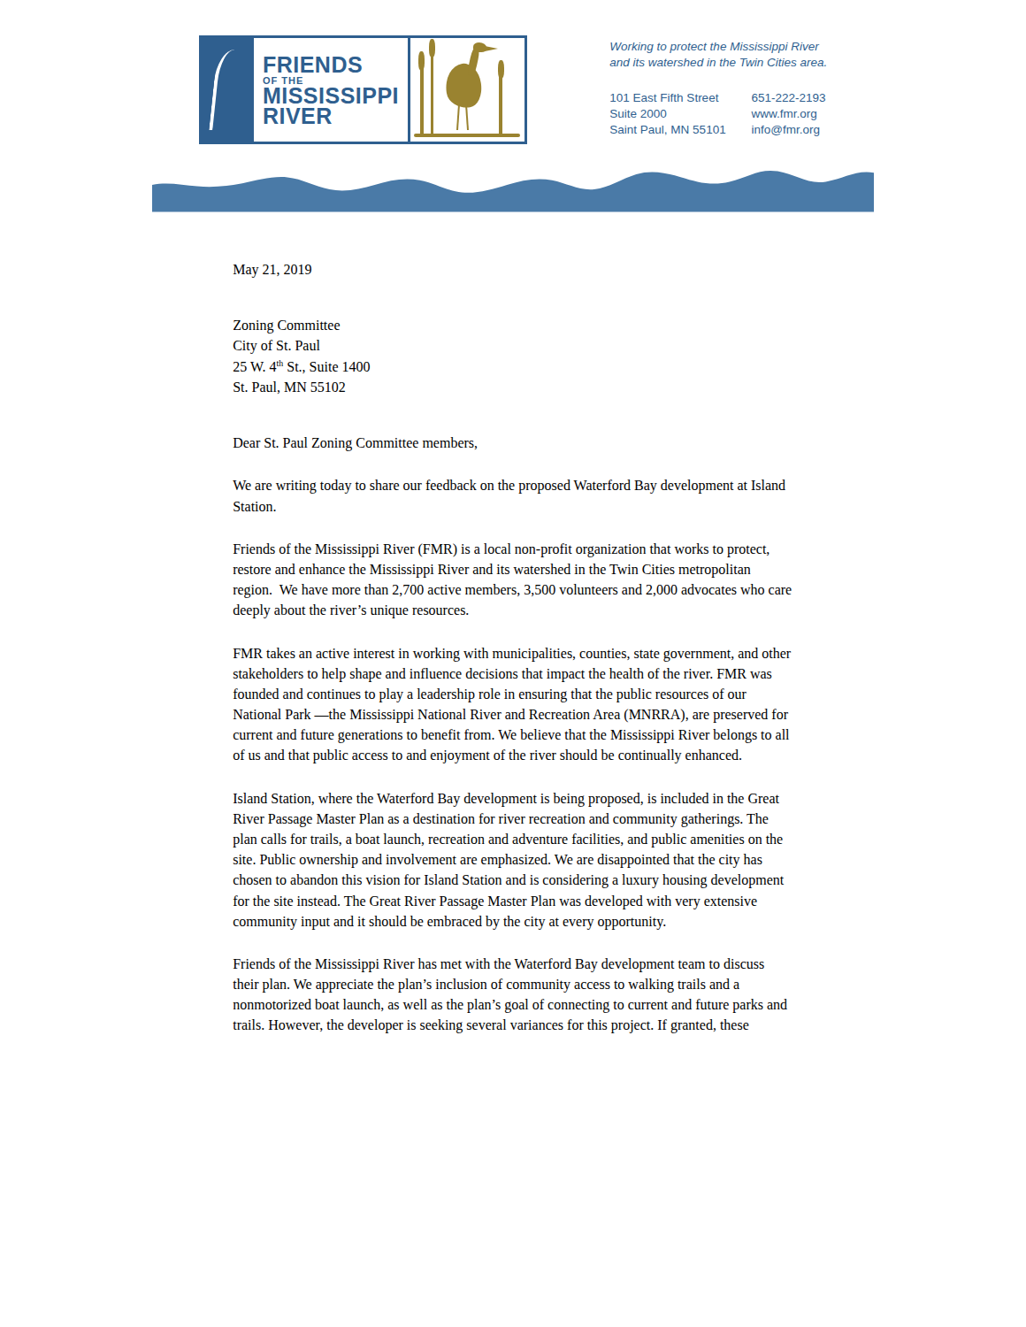FRIENDS OF THE MISSISSIPPI RIVER
Working to protect the Mississippi River
and its watershed in the Twin Cities area.
| 101 East Fifth Street | 651-222-2193 |
| Suite 2000 | www.fmr.org |
| Saint Paul, MN 55101 | info@fmr.org |
May 21, 2019
Zoning Committee
City of St. Paul
25 W. 4th St., Suite 1400
St. Paul, MN 55102
Dear St. Paul Zoning Committee members,
We are writing today to share our feedback on the proposed Waterford Bay development at Island Station.
Friends of the Mississippi River (FMR) is a local non-profit organization that works to protect, restore and enhance the Mississippi River and its watershed in the Twin Cities metropolitan region. We have more than 2,700 active members, 3,500 volunteers and 2,000 advocates who care deeply about the river’s unique resources.
FMR takes an active interest in working with municipalities, counties, state government, and other stakeholders to help shape and influence decisions that impact the health of the river. FMR was founded and continues to play a leadership role in ensuring that the public resources of our National Park —the Mississippi National River and Recreation Area (MNRRA), are preserved for current and future generations to benefit from. We believe that the Mississippi River belongs to all of us and that public access to and enjoyment of the river should be continually enhanced.
Island Station, where the Waterford Bay development is being proposed, is included in the Great River Passage Master Plan as a destination for river recreation and community gatherings. The plan calls for trails, a boat launch, recreation and adventure facilities, and public amenities on the site. Public ownership and involvement are emphasized. We are disappointed that the city has chosen to abandon this vision for Island Station and is considering a luxury housing development for the site instead. The Great River Passage Master Plan was developed with very extensive community input and it should be embraced by the city at every opportunity.
Friends of the Mississippi River has met with the Waterford Bay development team to discuss their plan. We appreciate the plan’s inclusion of community access to walking trails and a nonmotorized boat launch, as well as the plan’s goal of connecting to current and future parks and trails. However, the developer is seeking several variances for this project. If granted, these